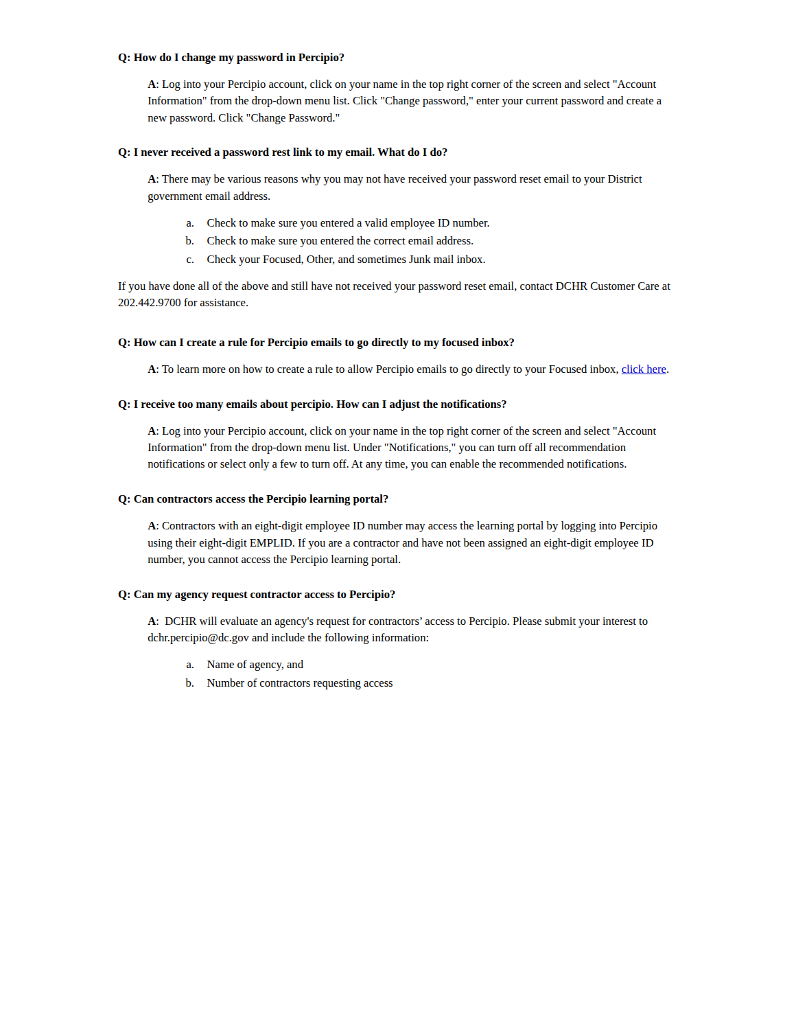Q: How do I change my password in Percipio?
A: Log into your Percipio account, click on your name in the top right corner of the screen and select "Account Information" from the drop-down menu list. Click "Change password," enter your current password and create a new password. Click "Change Password."
Q: I never received a password rest link to my email. What do I do?
A: There may be various reasons why you may not have received your password reset email to your District government email address.
Check to make sure you entered a valid employee ID number.
Check to make sure you entered the correct email address.
Check your Focused, Other, and sometimes Junk mail inbox.
If you have done all of the above and still have not received your password reset email, contact DCHR Customer Care at 202.442.9700 for assistance.
Q: How can I create a rule for Percipio emails to go directly to my focused inbox?
A: To learn more on how to create a rule to allow Percipio emails to go directly to your Focused inbox, click here.
Q: I receive too many emails about percipio. How can I adjust the notifications?
A: Log into your Percipio account, click on your name in the top right corner of the screen and select "Account Information" from the drop-down menu list. Under "Notifications," you can turn off all recommendation notifications or select only a few to turn off. At any time, you can enable the recommended notifications.
Q: Can contractors access the Percipio learning portal?
A: Contractors with an eight-digit employee ID number may access the learning portal by logging into Percipio using their eight-digit EMPLID. If you are a contractor and have not been assigned an eight-digit employee ID number, you cannot access the Percipio learning portal.
Q: Can my agency request contractor access to Percipio?
A: DCHR will evaluate an agency's request for contractors’ access to Percipio. Please submit your interest to dchr.percipio@dc.gov and include the following information:
Name of agency, and
Number of contractors requesting access